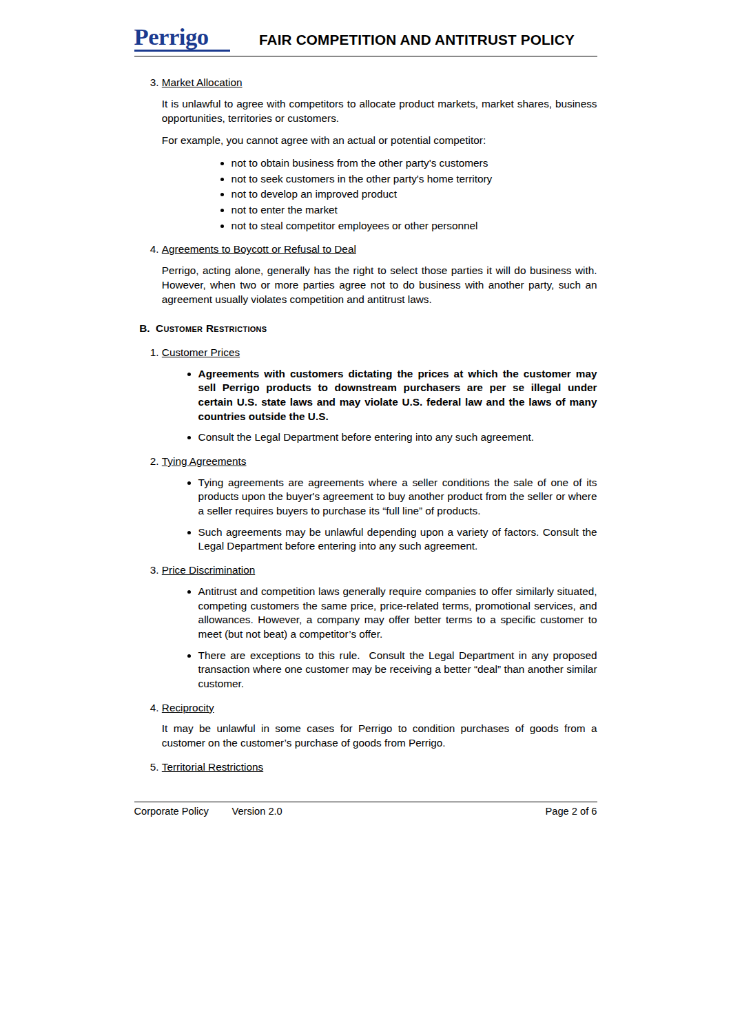Perrigo
FAIR COMPETITION AND ANTITRUST POLICY
Market Allocation
It is unlawful to agree with competitors to allocate product markets, market shares, business opportunities, territories or customers.
For example, you cannot agree with an actual or potential competitor:
not to obtain business from the other party's customers
not to seek customers in the other party's home territory
not to develop an improved product
not to enter the market
not to steal competitor employees or other personnel
Agreements to Boycott or Refusal to Deal
Perrigo, acting alone, generally has the right to select those parties it will do business with. However, when two or more parties agree not to do business with another party, such an agreement usually violates competition and antitrust laws.
B. Customer Restrictions
Customer Prices
Agreements with customers dictating the prices at which the customer may sell Perrigo products to downstream purchasers are per se illegal under certain U.S. state laws and may violate U.S. federal law and the laws of many countries outside the U.S.
Consult the Legal Department before entering into any such agreement.
Tying Agreements
Tying agreements are agreements where a seller conditions the sale of one of its products upon the buyer's agreement to buy another product from the seller or where a seller requires buyers to purchase its “full line” of products.
Such agreements may be unlawful depending upon a variety of factors. Consult the Legal Department before entering into any such agreement.
Price Discrimination
Antitrust and competition laws generally require companies to offer similarly situated, competing customers the same price, price-related terms, promotional services, and allowances. However, a company may offer better terms to a specific customer to meet (but not beat) a competitor’s offer.
There are exceptions to this rule. Consult the Legal Department in any proposed transaction where one customer may be receiving a better “deal” than another similar customer.
Reciprocity
It may be unlawful in some cases for Perrigo to condition purchases of goods from a customer on the customer’s purchase of goods from Perrigo.
Territorial Restrictions
Corporate Policy Version 2.0
Page 2 of 6